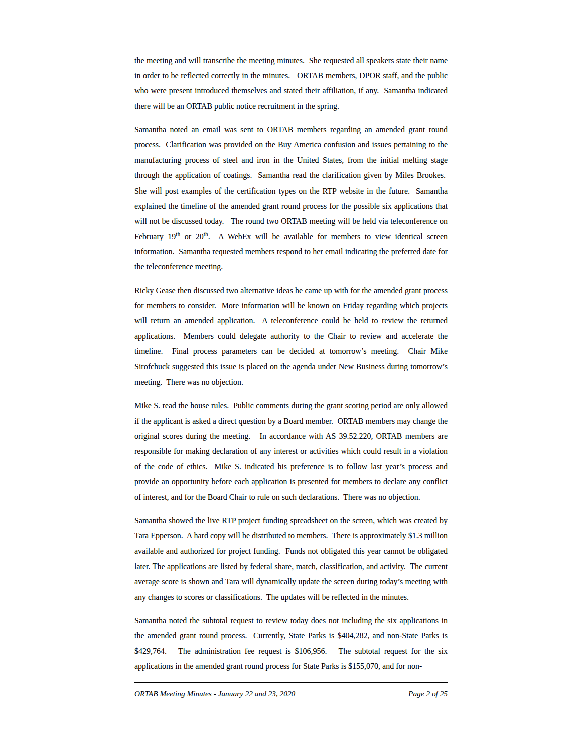the meeting and will transcribe the meeting minutes. She requested all speakers state their name in order to be reflected correctly in the minutes. ORTAB members, DPOR staff, and the public who were present introduced themselves and stated their affiliation, if any. Samantha indicated there will be an ORTAB public notice recruitment in the spring.
Samantha noted an email was sent to ORTAB members regarding an amended grant round process. Clarification was provided on the Buy America confusion and issues pertaining to the manufacturing process of steel and iron in the United States, from the initial melting stage through the application of coatings. Samantha read the clarification given by Miles Brookes. She will post examples of the certification types on the RTP website in the future. Samantha explained the timeline of the amended grant round process for the possible six applications that will not be discussed today. The round two ORTAB meeting will be held via teleconference on February 19th or 20th. A WebEx will be available for members to view identical screen information. Samantha requested members respond to her email indicating the preferred date for the teleconference meeting.
Ricky Gease then discussed two alternative ideas he came up with for the amended grant process for members to consider. More information will be known on Friday regarding which projects will return an amended application. A teleconference could be held to review the returned applications. Members could delegate authority to the Chair to review and accelerate the timeline. Final process parameters can be decided at tomorrow’s meeting. Chair Mike Sirofchuck suggested this issue is placed on the agenda under New Business during tomorrow’s meeting. There was no objection.
Mike S. read the house rules. Public comments during the grant scoring period are only allowed if the applicant is asked a direct question by a Board member. ORTAB members may change the original scores during the meeting. In accordance with AS 39.52.220, ORTAB members are responsible for making declaration of any interest or activities which could result in a violation of the code of ethics. Mike S. indicated his preference is to follow last year’s process and provide an opportunity before each application is presented for members to declare any conflict of interest, and for the Board Chair to rule on such declarations. There was no objection.
Samantha showed the live RTP project funding spreadsheet on the screen, which was created by Tara Epperson. A hard copy will be distributed to members. There is approximately $1.3 million available and authorized for project funding. Funds not obligated this year cannot be obligated later. The applications are listed by federal share, match, classification, and activity. The current average score is shown and Tara will dynamically update the screen during today’s meeting with any changes to scores or classifications. The updates will be reflected in the minutes.
Samantha noted the subtotal request to review today does not including the six applications in the amended grant round process. Currently, State Parks is $404,282, and non-State Parks is $429,764. The administration fee request is $106,956. The subtotal request for the six applications in the amended grant round process for State Parks is $155,070, and for non-
ORTAB Meeting Minutes - January 22 and 23, 2020 Page 2 of 25